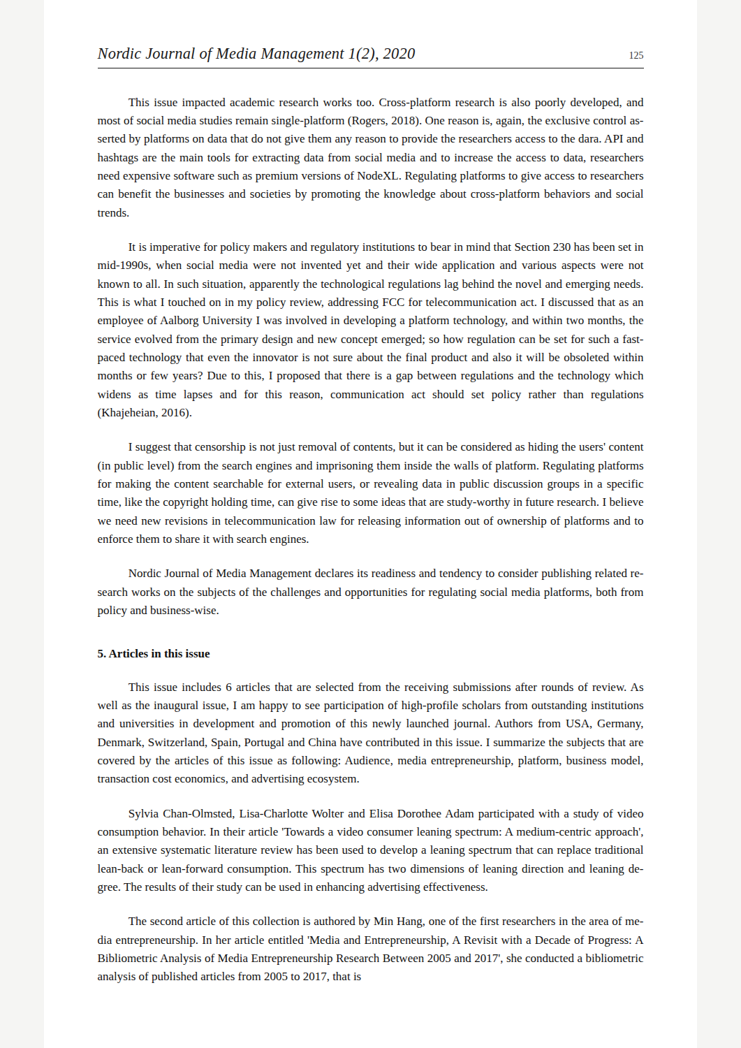Nordic Journal of Media Management 1(2), 2020
125
This issue impacted academic research works too. Cross-platform research is also poorly developed, and most of social media studies remain single-platform (Rogers, 2018). One reason is, again, the exclusive control asserted by platforms on data that do not give them any reason to provide the researchers access to the dara. API and hashtags are the main tools for extracting data from social media and to increase the access to data, researchers need expensive software such as premium versions of NodeXL. Regulating platforms to give access to researchers can benefit the businesses and societies by promoting the knowledge about cross-platform behaviors and social trends.
It is imperative for policy makers and regulatory institutions to bear in mind that Section 230 has been set in mid-1990s, when social media were not invented yet and their wide application and various aspects were not known to all. In such situation, apparently the technological regulations lag behind the novel and emerging needs. This is what I touched on in my policy review, addressing FCC for telecommunication act. I discussed that as an employee of Aalborg University I was involved in developing a platform technology, and within two months, the service evolved from the primary design and new concept emerged; so how regulation can be set for such a fast-paced technology that even the innovator is not sure about the final product and also it will be obsoleted within months or few years? Due to this, I proposed that there is a gap between regulations and the technology which widens as time lapses and for this reason, communication act should set policy rather than regulations (Khajeheian, 2016).
I suggest that censorship is not just removal of contents, but it can be considered as hiding the users' content (in public level) from the search engines and imprisoning them inside the walls of platform. Regulating platforms for making the content searchable for external users, or revealing data in public discussion groups in a specific time, like the copyright holding time, can give rise to some ideas that are study-worthy in future research. I believe we need new revisions in telecommunication law for releasing information out of ownership of platforms and to enforce them to share it with search engines.
Nordic Journal of Media Management declares its readiness and tendency to consider publishing related research works on the subjects of the challenges and opportunities for regulating social media platforms, both from policy and business-wise.
5. Articles in this issue
This issue includes 6 articles that are selected from the receiving submissions after rounds of review. As well as the inaugural issue, I am happy to see participation of high-profile scholars from outstanding institutions and universities in development and promotion of this newly launched journal. Authors from USA, Germany, Denmark, Switzerland, Spain, Portugal and China have contributed in this issue. I summarize the subjects that are covered by the articles of this issue as following: Audience, media entrepreneurship, platform, business model, transaction cost economics, and advertising ecosystem.
Sylvia Chan-Olmsted, Lisa-Charlotte Wolter and Elisa Dorothee Adam participated with a study of video consumption behavior. In their article 'Towards a video consumer leaning spectrum: A medium-centric approach', an extensive systematic literature review has been used to develop a leaning spectrum that can replace traditional lean-back or lean-forward consumption. This spectrum has two dimensions of leaning direction and leaning degree. The results of their study can be used in enhancing advertising effectiveness.
The second article of this collection is authored by Min Hang, one of the first researchers in the area of media entrepreneurship. In her article entitled 'Media and Entrepreneurship, A Revisit with a Decade of Progress: A Bibliometric Analysis of Media Entrepreneurship Research Between 2005 and 2017', she conducted a bibliometric analysis of published articles from 2005 to 2017, that is